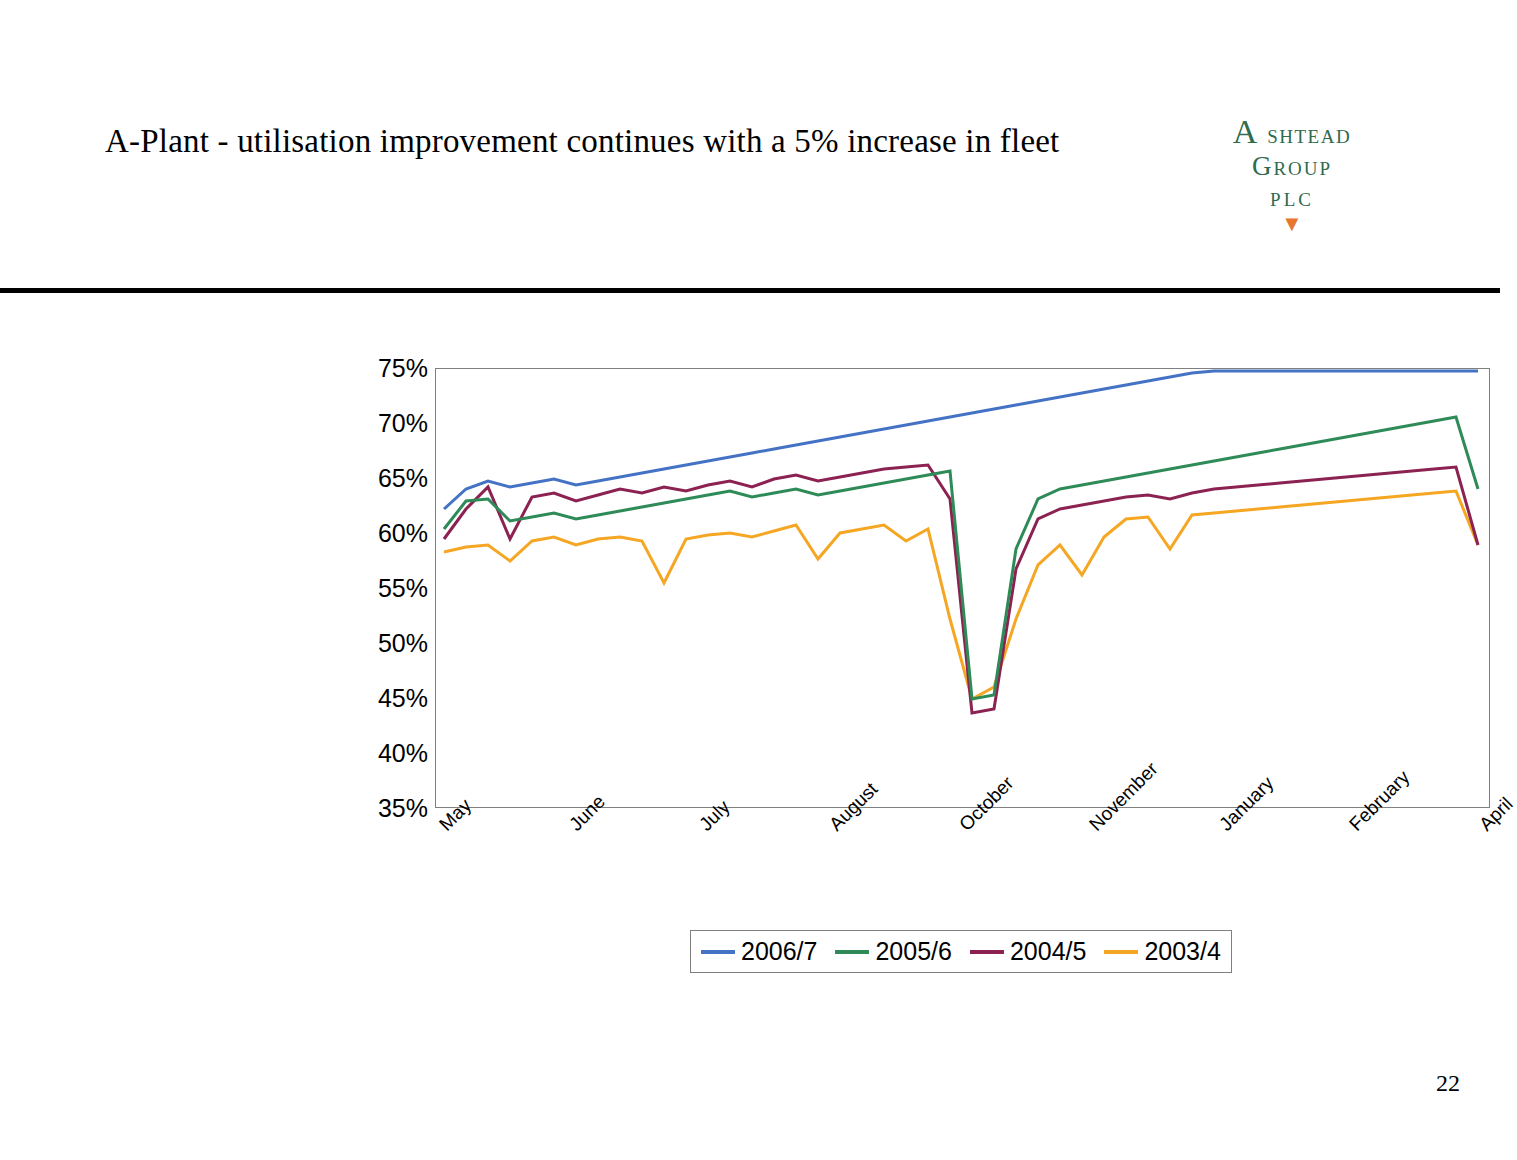A-Plant - utilisation improvement continues with a 5% increase in fleet
A shtead
Group
plc
▼
75% 70% 65% 60% 55% 50% 45% 40% 35%
May June July August October November January February April
2006/7 2005/6 2004/5 2003/4
22